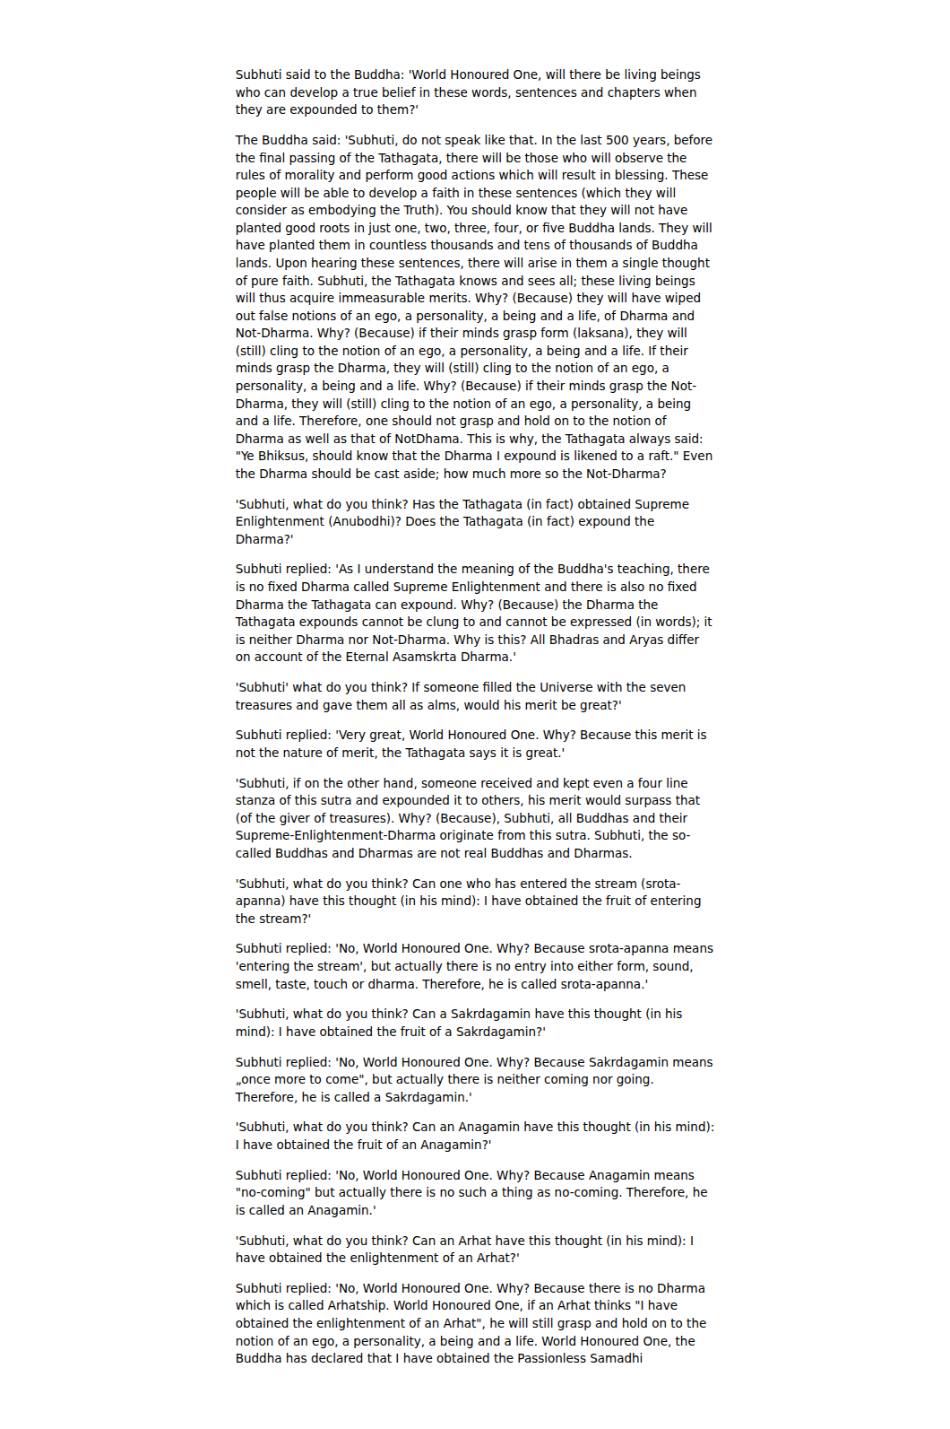Subhuti said to the Buddha: 'World Honoured One, will there be living beings who can develop a true belief in these words, sentences and chapters when they are expounded to them?'
The Buddha said: 'Subhuti, do not speak like that. In the last 500 years, before the final passing of the Tathagata, there will be those who will observe the rules of morality and perform good actions which will result in blessing. These people will be able to develop a faith in these sentences (which they will consider as embodying the Truth). You should know that they will not have planted good roots in just one, two, three, four, or five Buddha lands. They will have planted them in countless thousands and tens of thousands of Buddha lands. Upon hearing these sentences, there will arise in them a single thought of pure faith. Subhuti, the Tathagata knows and sees all; these living beings will thus acquire immeasurable merits. Why? (Because) they will have wiped out false notions of an ego, a personality, a being and a life, of Dharma and Not-Dharma. Why? (Because) if their minds grasp form (laksana), they will (still) cling to the notion of an ego, a personality, a being and a life. If their minds grasp the Dharma, they will (still) cling to the notion of an ego, a personality, a being and a life. Why? (Because) if their minds grasp the Not-Dharma, they will (still) cling to the notion of an ego, a personality, a being and a life. Therefore, one should not grasp and hold on to the notion of Dharma as well as that of NotDhama. This is why, the Tathagata always said: "Ye Bhiksus, should know that the Dharma I expound is likened to a raft." Even the Dharma should be cast aside; how much more so the Not-Dharma?
'Subhuti, what do you think? Has the Tathagata (in fact) obtained Supreme Enlightenment (Anubodhi)? Does the Tathagata (in fact) expound the Dharma?'
Subhuti replied: 'As I understand the meaning of the Buddha's teaching, there is no fixed Dharma called Supreme Enlightenment and there is also no fixed Dharma the Tathagata can expound. Why? (Because) the Dharma the Tathagata expounds cannot be clung to and cannot be expressed (in words); it is neither Dharma nor Not-Dharma. Why is this? All Bhadras and Aryas differ on account of the Eternal Asamskrta Dharma.'
'Subhuti' what do you think? If someone filled the Universe with the seven treasures and gave them all as alms, would his merit be great?'
Subhuti replied: 'Very great, World Honoured One. Why? Because this merit is not the nature of merit, the Tathagata says it is great.'
'Subhuti, if on the other hand, someone received and kept even a four line stanza of this sutra and expounded it to others, his merit would surpass that (of the giver of treasures). Why? (Because), Subhuti, all Buddhas and their Supreme-Enlightenment-Dharma originate from this sutra. Subhuti, the so-called Buddhas and Dharmas are not real Buddhas and Dharmas.
'Subhuti, what do you think? Can one who has entered the stream (srota-apanna) have this thought (in his mind): I have obtained the fruit of entering the stream?'
Subhuti replied: 'No, World Honoured One. Why? Because srota-apanna means 'entering the stream', but actually there is no entry into either form, sound, smell, taste, touch or dharma. Therefore, he is called srota-apanna.'
'Subhuti, what do you think? Can a Sakrdagamin have this thought (in his mind): I have obtained the fruit of a Sakrdagamin?'
Subhuti replied: 'No, World Honoured One. Why? Because Sakrdagamin means „once more to come", but actually there is neither coming nor going. Therefore, he is called a Sakrdagamin.'
'Subhuti, what do you think? Can an Anagamin have this thought (in his mind): I have obtained the fruit of an Anagamin?'
Subhuti replied: 'No, World Honoured One. Why? Because Anagamin means "no-coming" but actually there is no such a thing as no-coming. Therefore, he is called an Anagamin.'
'Subhuti, what do you think? Can an Arhat have this thought (in his mind): I have obtained the enlightenment of an Arhat?'
Subhuti replied: 'No, World Honoured One. Why? Because there is no Dharma which is called Arhatship. World Honoured One, if an Arhat thinks "I have obtained the enlightenment of an Arhat", he will still grasp and hold on to the notion of an ego, a personality, a being and a life. World Honoured One, the Buddha has declared that I have obtained the Passionless Samadhi